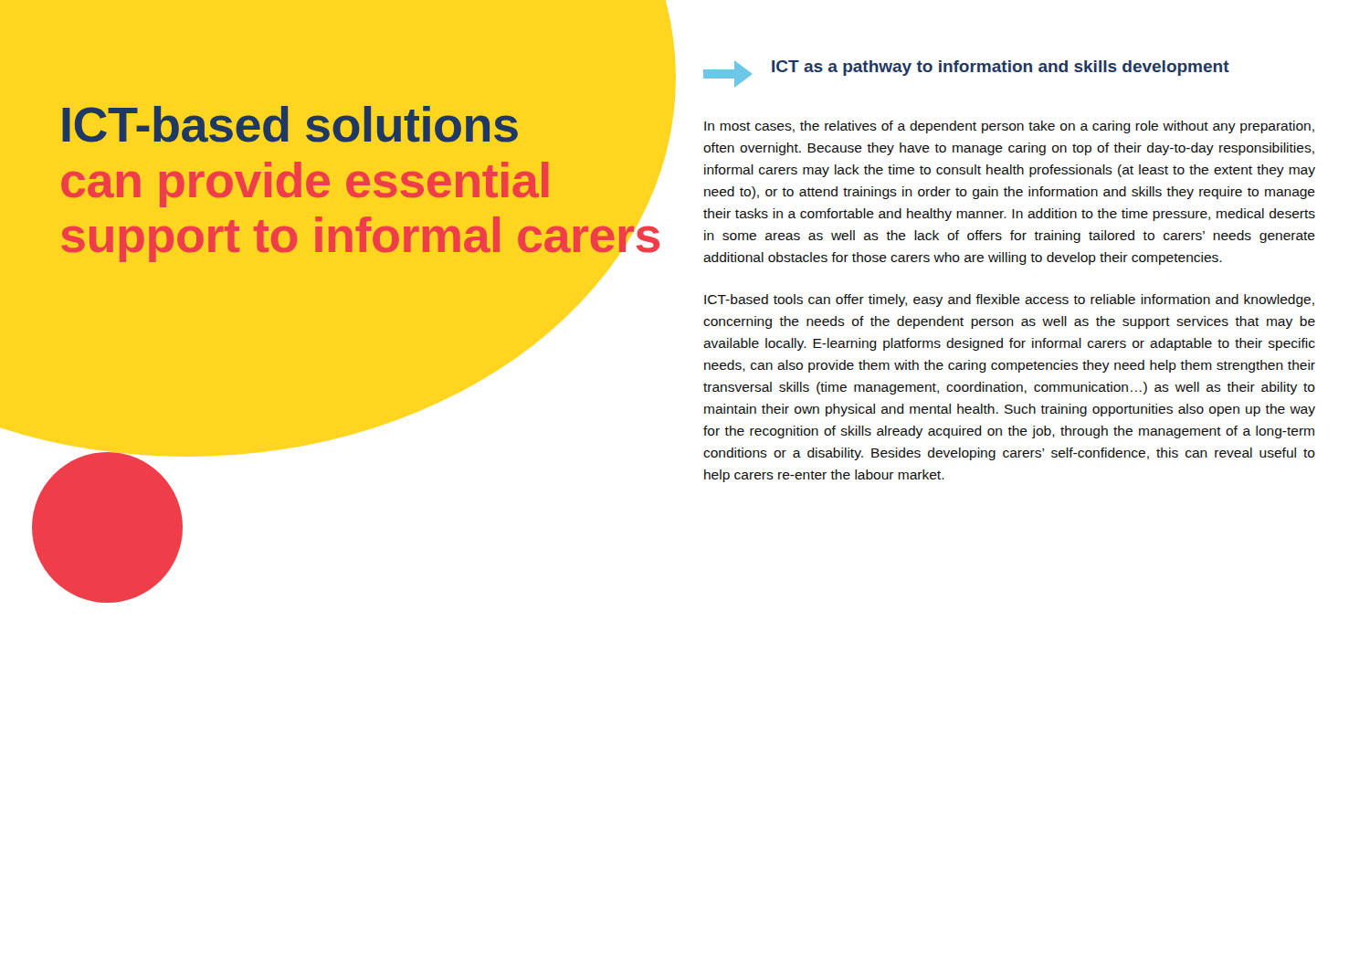ICT-based solutions
can provide essential support to informal carers
ICT as a pathway to information and skills development
In most cases, the relatives of a dependent person take on a caring role without any preparation, often overnight. Because they have to manage caring on top of their day-to-day responsibilities, informal carers may lack the time to consult health professionals (at least to the extent they may need to), or to attend trainings in order to gain the information and skills they require to manage their tasks in a comfortable and healthy manner. In addition to the time pressure, medical deserts in some areas as well as the lack of offers for training tailored to carers’ needs generate additional obstacles for those carers who are willing to develop their competencies.
ICT-based tools can offer timely, easy and flexible access to reliable information and knowledge, concerning the needs of the dependent person as well as the support services that may be available locally. E-learning platforms designed for informal carers or adaptable to their specific needs, can also provide them with the caring competencies they need help them strengthen their transversal skills (time management, coordination, communication…) as well as their ability to maintain their own physical and mental health. Such training opportunities also open up the way for the recognition of skills already acquired on the job, through the management of a long-term conditions or a disability. Besides developing carers’ self-confidence, this can reveal useful to help carers re-enter the labour market.